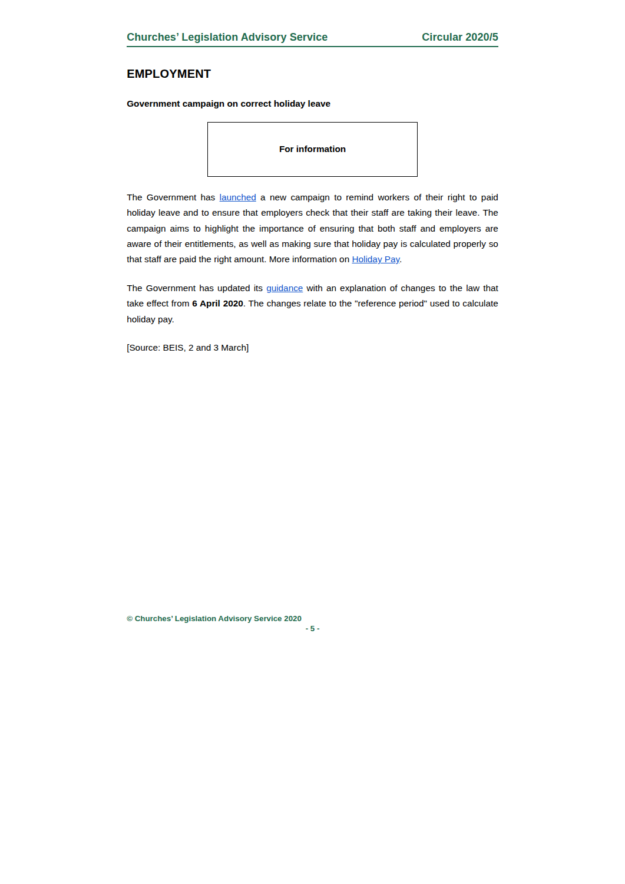Churches’ Legislation Advisory Service
Circular 2020/5
EMPLOYMENT
Government campaign on correct holiday leave
For information
The Government has launched a new campaign to remind workers of their right to paid holiday leave and to ensure that employers check that their staff are taking their leave. The campaign aims to highlight the importance of ensuring that both staff and employers are aware of their entitlements, as well as making sure that holiday pay is calculated properly so that staff are paid the right amount. More information on Holiday Pay.
The Government has updated its guidance with an explanation of changes to the law that take effect from 6 April 2020. The changes relate to the "reference period" used to calculate holiday pay.
[Source: BEIS, 2 and 3 March]
© Churches’ Legislation Advisory Service 2020
- 5 -